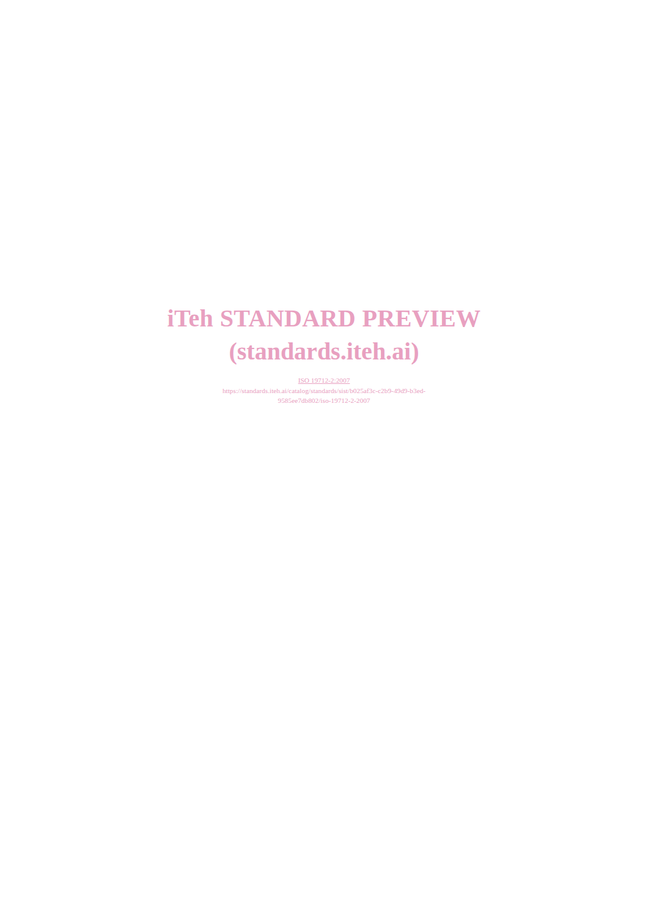iTeh STANDARD PREVIEW
(standards.iteh.ai)
ISO 19712-2:2007 https://standards.iteh.ai/catalog/standards/sist/b025af3c-c2b9-49d9-b3ed- 9585ee7db802/iso-19712-2-2007